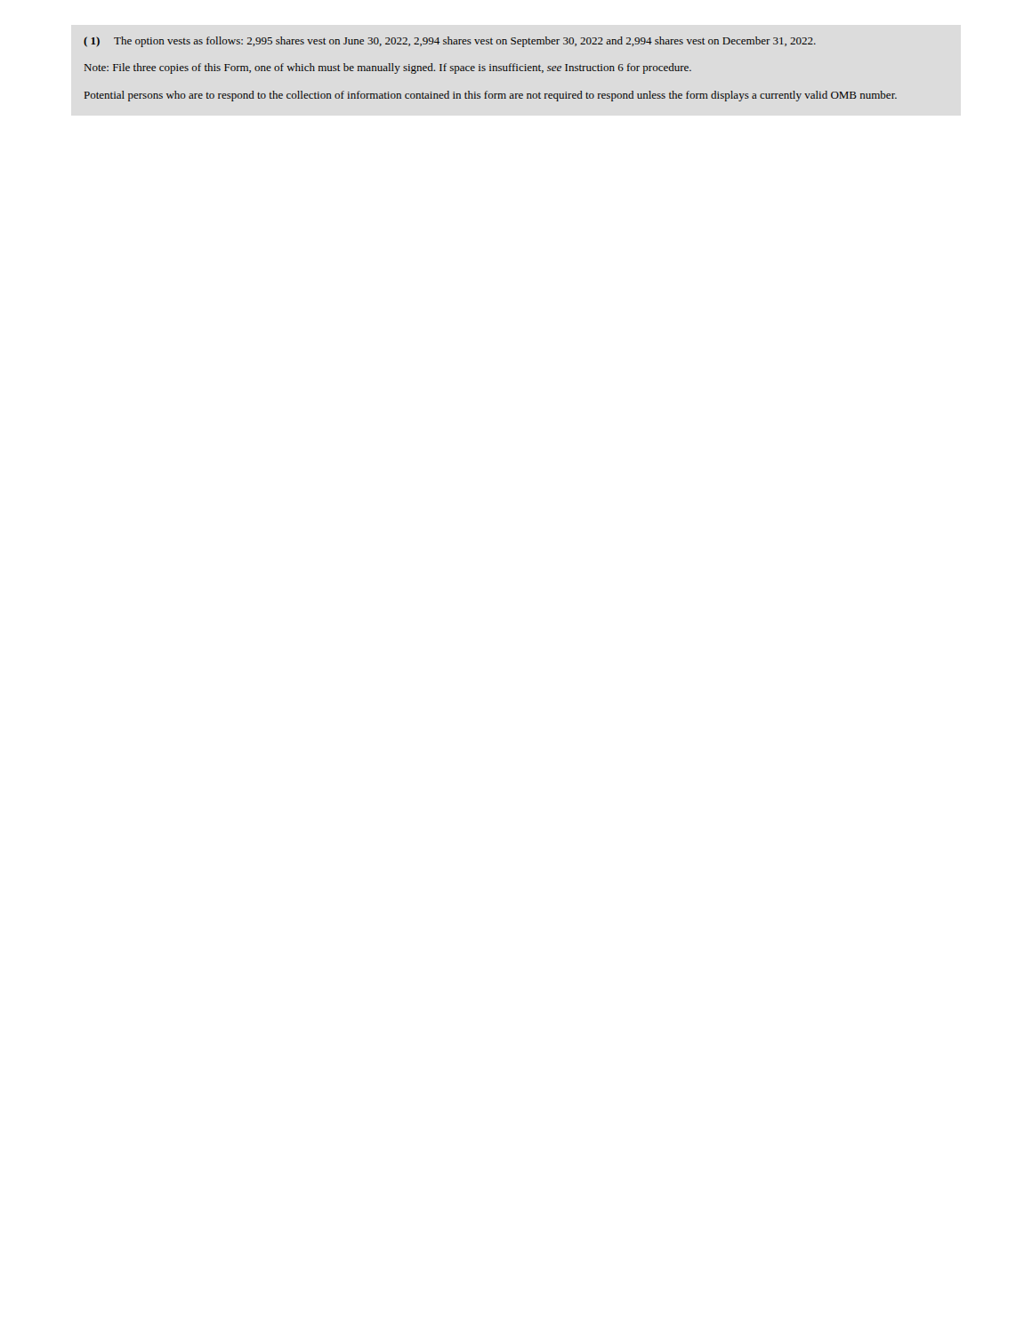| ( 1) | The option vests as follows: 2,995 shares vest on June 30, 2022, 2,994 shares vest on September 30, 2022 and 2,994 shares vest on December 31, 2022. |
Note: File three copies of this Form, one of which must be manually signed. If space is insufficient, see Instruction 6 for procedure.
Potential persons who are to respond to the collection of information contained in this form are not required to respond unless the form displays a currently valid OMB number.